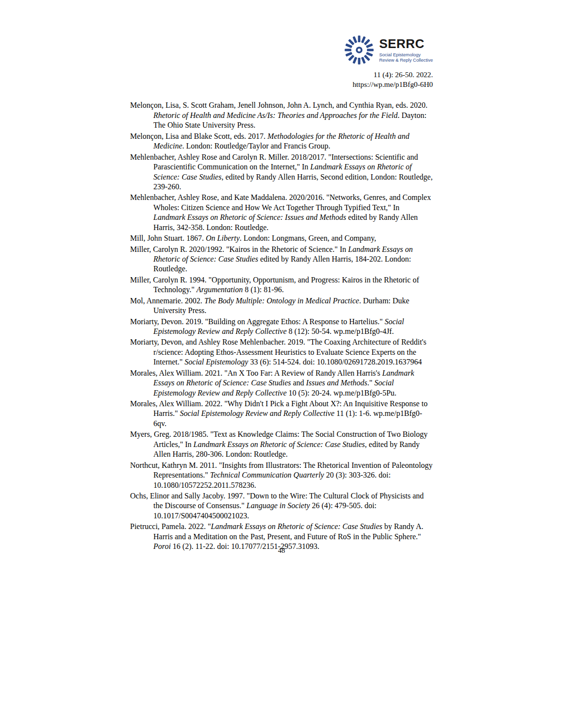SERRC
Social Epistemology
Review & Reply Collective
11 (4): 26-50. 2022.
https://wp.me/p1Bfg0-6H0
Melonçon, Lisa, S. Scott Graham, Jenell Johnson, John A. Lynch, and Cynthia Ryan, eds. 2020. Rhetoric of Health and Medicine As/Is: Theories and Approaches for the Field. Dayton: The Ohio State University Press.
Melonçon, Lisa and Blake Scott, eds. 2017. Methodologies for the Rhetoric of Health and Medicine. London: Routledge/Taylor and Francis Group.
Mehlenbacher, Ashley Rose and Carolyn R. Miller. 2018/2017. "Intersections: Scientific and Parascientific Communication on the Internet," In Landmark Essays on Rhetoric of Science: Case Studies, edited by Randy Allen Harris, Second edition, London: Routledge, 239-260.
Mehlenbacher, Ashley Rose, and Kate Maddalena. 2020/2016. "Networks, Genres, and Complex Wholes: Citizen Science and How We Act Together Through Typified Text," In Landmark Essays on Rhetoric of Science: Issues and Methods edited by Randy Allen Harris, 342-358. London: Routledge.
Mill, John Stuart. 1867. On Liberty. London: Longmans, Green, and Company,
Miller, Carolyn R. 2020/1992. "Kairos in the Rhetoric of Science." In Landmark Essays on Rhetoric of Science: Case Studies edited by Randy Allen Harris, 184-202. London: Routledge.
Miller, Carolyn R. 1994. "Opportunity, Opportunism, and Progress: Kairos in the Rhetoric of Technology." Argumentation 8 (1): 81-96.
Mol, Annemarie. 2002. The Body Multiple: Ontology in Medical Practice. Durham: Duke University Press.
Moriarty, Devon. 2019. "Building on Aggregate Ethos: A Response to Hartelius." Social Epistemology Review and Reply Collective 8 (12): 50-54. wp.me/p1Bfg0-4Jf.
Moriarty, Devon, and Ashley Rose Mehlenbacher. 2019. "The Coaxing Architecture of Reddit's r/science: Adopting Ethos-Assessment Heuristics to Evaluate Science Experts on the Internet." Social Epistemology 33 (6): 514-524. doi: 10.1080/02691728.2019.1637964
Morales, Alex William. 2021. "An X Too Far: A Review of Randy Allen Harris's Landmark Essays on Rhetoric of Science: Case Studies and Issues and Methods." Social Epistemology Review and Reply Collective 10 (5): 20-24. wp.me/p1Bfg0-5Pu.
Morales, Alex William. 2022. "Why Didn't I Pick a Fight About X?: An Inquisitive Response to Harris." Social Epistemology Review and Reply Collective 11 (1): 1-6. wp.me/p1Bfg0-6qv.
Myers, Greg. 2018/1985. "Text as Knowledge Claims: The Social Construction of Two Biology Articles," In Landmark Essays on Rhetoric of Science: Case Studies, edited by Randy Allen Harris, 280-306. London: Routledge.
Northcut, Kathryn M. 2011. "Insights from Illustrators: The Rhetorical Invention of Paleontology Representations." Technical Communication Quarterly 20 (3): 303-326. doi: 10.1080/10572252.2011.578236.
Ochs, Elinor and Sally Jacoby. 1997. "Down to the Wire: The Cultural Clock of Physicists and the Discourse of Consensus." Language in Society 26 (4): 479-505. doi: 10.1017/S0047404500021023.
Pietrucci, Pamela. 2022. "Landmark Essays on Rhetoric of Science: Case Studies by Randy A. Harris and a Meditation on the Past, Present, and Future of RoS in the Public Sphere." Poroi 16 (2). 11-22. doi: 10.17077/2151-2957.31093.
48